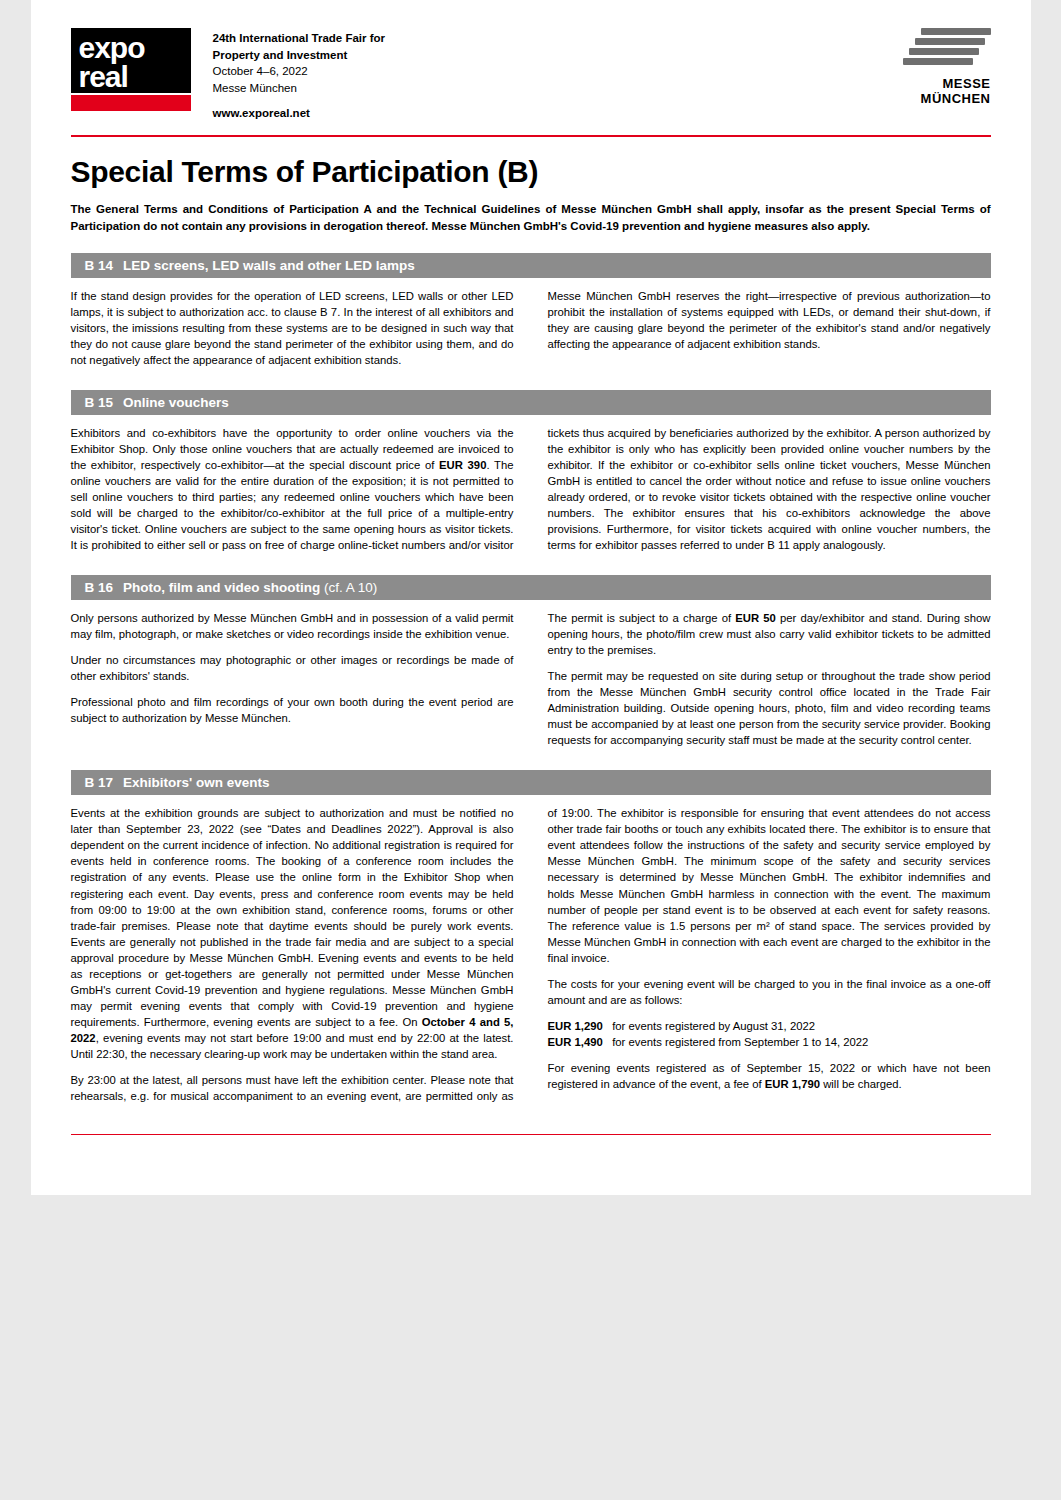expo
real
24th International Trade Fair for
Property and Investment
October 4–6, 2022
Messe München www.exporeal.net
MESSE
MÜNCHEN
Special Terms of Participation (B)
The General Terms and Conditions of Participation A and the Technical Guidelines of Messe München GmbH shall apply, insofar as the present Special Terms of Participation do not contain any provisions in derogation thereof. Messe München GmbH's Covid-19 prevention and hygiene measures also apply.
B 14 LED screens, LED walls and other LED lamps
If the stand design provides for the operation of LED screens, LED walls or other LED lamps, it is subject to authorization acc. to clause B 7. In the interest of all exhibitors and visitors, the imissions resulting from these systems are to be designed in such way that they do not cause glare beyond the stand perimeter of the exhibitor using them, and do not negatively affect the appearance of adjacent exhibition stands.
Messe München GmbH reserves the right—irrespective of previous authorization—to prohibit the installation of systems equipped with LEDs, or demand their shut-down, if they are causing glare beyond the perimeter of the exhibitor's stand and/or negatively affecting the appearance of adjacent exhibition stands.
B 15 Online vouchers
Exhibitors and co-exhibitors have the opportunity to order online vouchers via the Exhibitor Shop. Only those online vouchers that are actually redeemed are invoiced to the exhibitor, respectively co-exhibitor—at the special discount price of EUR 390. The online vouchers are valid for the entire duration of the exposition; it is not permitted to sell online vouchers to third parties; any redeemed online vouchers which have been sold will be charged to the exhibitor/co-exhibitor at the full price of a multiple-entry visitor's ticket. Online vouchers are subject to the same opening hours as visitor tickets. It is prohibited to either sell or pass on free of charge online-ticket numbers and/or visitor tickets thus acquired by beneficiaries authorized by the exhibitor. A person authorized by the exhibitor is only who has explicitly been provided online voucher numbers by the exhibitor. If the exhibitor or co-exhibitor sells online ticket vouchers, Messe München GmbH is entitled to cancel the order without notice and refuse to issue online vouchers already ordered, or to revoke visitor tickets obtained with the respective online voucher numbers. The exhibitor ensures that his co-exhibitors acknowledge the above provisions. Furthermore, for visitor tickets acquired with online voucher numbers, the terms for exhibitor passes referred to under B 11 apply analogously.
B 16 Photo, film and video shooting (cf. A 10)
Only persons authorized by Messe München GmbH and in possession of a valid permit may film, photograph, or make sketches or video recordings inside the exhibition venue.
Under no circumstances may photographic or other images or recordings be made of other exhibitors' stands.
Professional photo and film recordings of your own booth during the event period are subject to authorization by Messe München.
The permit is subject to a charge of EUR 50 per day/exhibitor and stand. During show opening hours, the photo/film crew must also carry valid exhibitor tickets to be admitted entry to the premises.
The permit may be requested on site during setup or throughout the trade show period from the Messe München GmbH security control office located in the Trade Fair Administration building. Outside opening hours, photo, film and video recording teams must be accompanied by at least one person from the security service provider. Booking requests for accompanying security staff must be made at the security control center.
B 17 Exhibitors' own events
Events at the exhibition grounds are subject to authorization and must be notified no later than September 23, 2022 (see “Dates and Deadlines 2022”). Approval is also dependent on the current incidence of infection. No additional registration is required for events held in conference rooms. The booking of a conference room includes the registration of any events. Please use the online form in the Exhibitor Shop when registering each event. Day events, press and conference room events may be held from 09:00 to 19:00 at the own exhibition stand, conference rooms, forums or other trade-fair premises. Please note that daytime events should be purely work events. Events are generally not published in the trade fair media and are subject to a special approval procedure by Messe München GmbH. Evening events and events to be held as receptions or get-togethers are generally not permitted under Messe München GmbH's current Covid-19 prevention and hygiene regulations. Messe München GmbH may permit evening events that comply with Covid-19 prevention and hygiene requirements. Furthermore, evening events are subject to a fee. On October 4 and 5, 2022, evening events may not start before 19:00 and must end by 22:00 at the latest. Until 22:30, the necessary clearing-up work may be undertaken within the stand area.
By 23:00 at the latest, all persons must have left the exhibition center. Please note that rehearsals, e.g. for musical accompaniment to an evening event, are permitted only as of 19:00. The exhibitor is responsible for ensuring that event attendees do not access other trade fair booths or touch any exhibits located there. The exhibitor is to ensure that event attendees follow the instructions of the safety and security service employed by Messe München GmbH. The minimum scope of the safety and security services necessary is determined by Messe München GmbH. The exhibitor indemnifies and holds Messe München GmbH harmless in connection with the event. The maximum number of people per stand event is to be observed at each event for safety reasons. The reference value is 1.5 persons per m² of stand space. The services provided by Messe München GmbH in connection with each event are charged to the exhibitor in the final invoice.
The costs for your evening event will be charged to you in the final invoice as a one-off amount and are as follows:
EUR 1,290 for events registered by August 31, 2022
EUR 1,490 for events registered from September 1 to 14, 2022
For evening events registered as of September 15, 2022 or which have not been registered in advance of the event, a fee of EUR 1,790 will be charged.